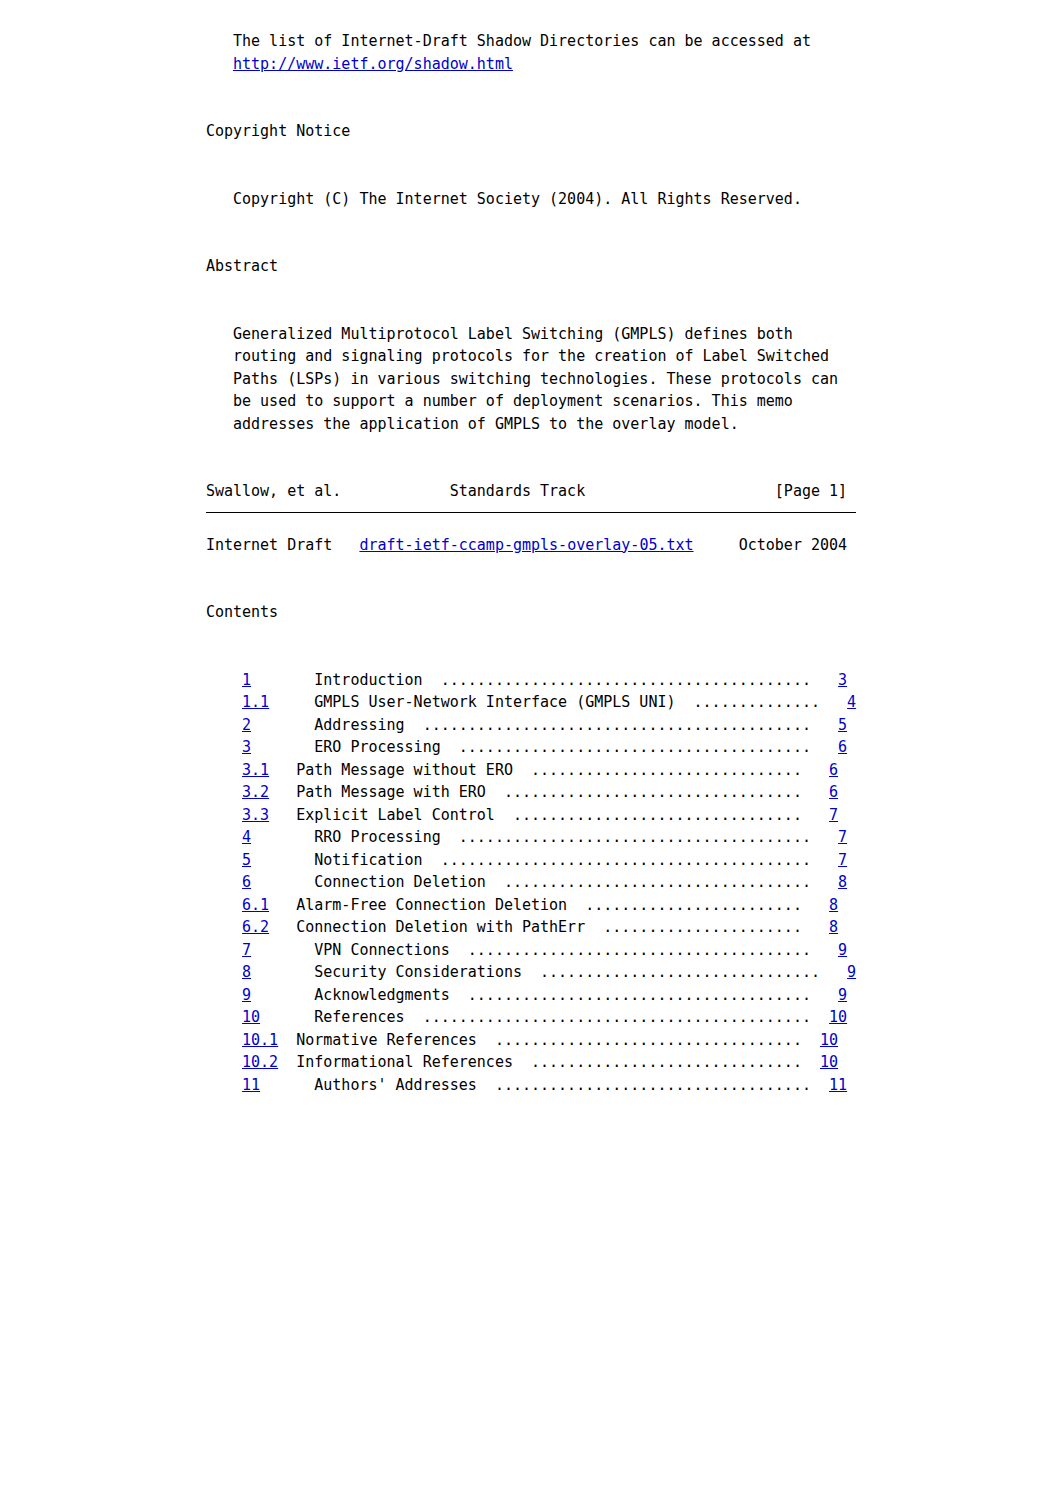The list of Internet-Draft Shadow Directories can be accessed at
   http://www.ietf.org/shadow.html


Copyright Notice


   Copyright (C) The Internet Society (2004). All Rights Reserved.


Abstract


   Generalized Multiprotocol Label Switching (GMPLS) defines both
   routing and signaling protocols for the creation of Label Switched
   Paths (LSPs) in various switching technologies. These protocols can
   be used to support a number of deployment scenarios. This memo
   addresses the application of GMPLS to the overlay model.


Swallow, et al.            Standards Track                     [Page 1]
Internet Draft   draft-ietf-ccamp-gmpls-overlay-05.txt     October 2004


Contents


    1       Introduction  .........................................   3
    1.1     GMPLS User-Network Interface (GMPLS UNI)  ..............   4
    2       Addressing  ...........................................   5
    3       ERO Processing  .......................................   6
    3.1   Path Message without ERO  ..............................   6
    3.2   Path Message with ERO  .................................   6
    3.3   Explicit Label Control  ................................   7
    4       RRO Processing  .......................................   7
    5       Notification  .........................................   7
    6       Connection Deletion  ..................................   8
    6.1   Alarm-Free Connection Deletion  ........................   8
    6.2   Connection Deletion with PathErr  ......................   8
    7       VPN Connections  ......................................   9
    8       Security Considerations  ...............................   9
    9       Acknowledgments  ......................................   9
    10      References  ...........................................  10
    10.1  Normative References  ..................................  10
    10.2  Informational References  ..............................  10
    11      Authors' Addresses  ...................................  11